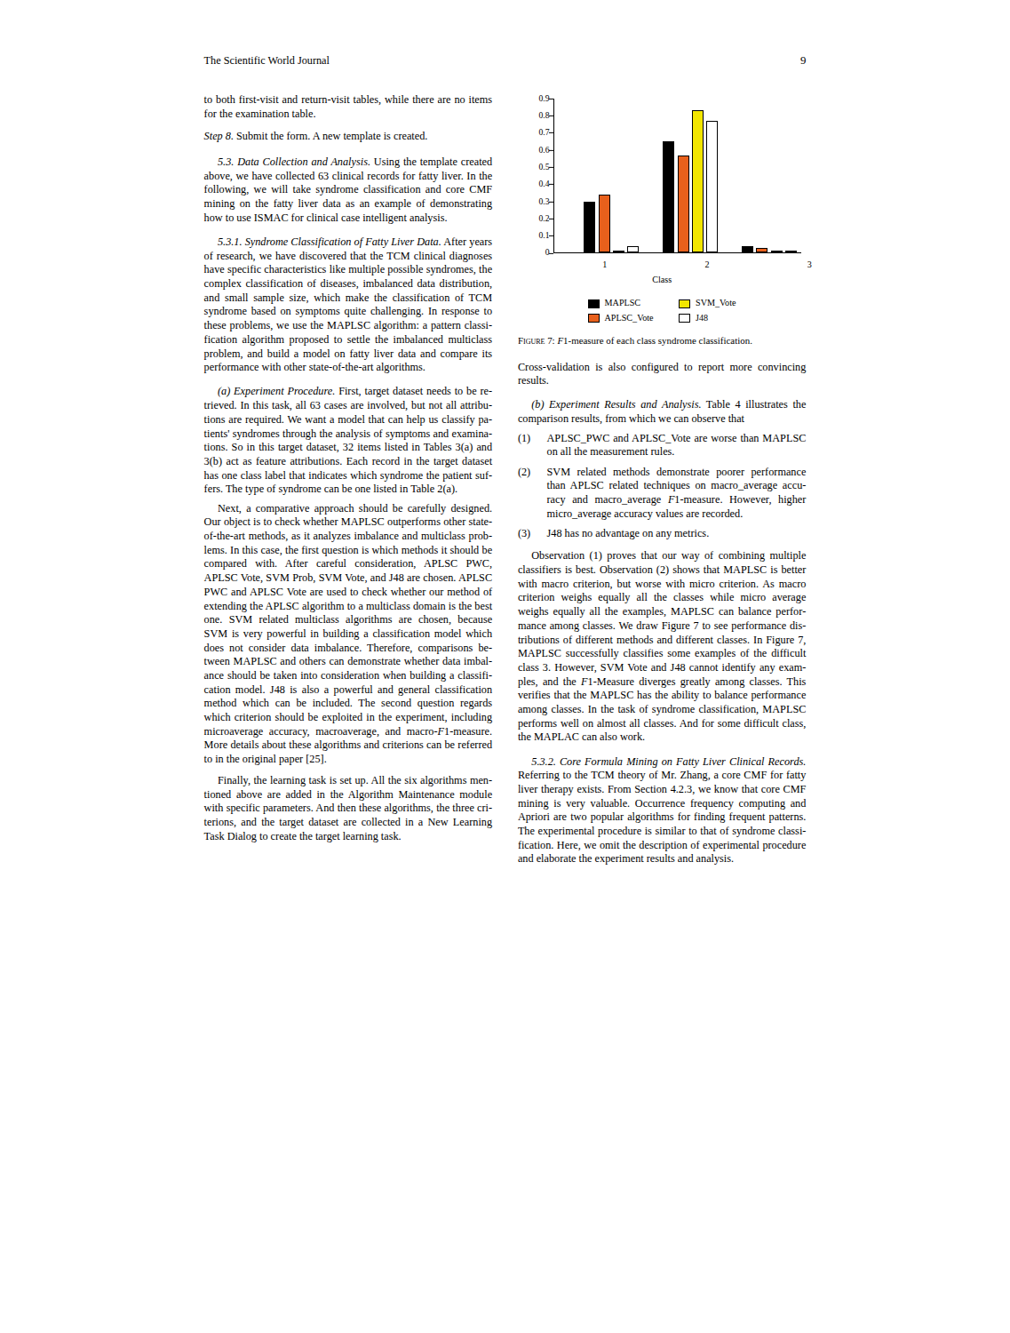The Scientific World Journal
9
to both first-visit and return-visit tables, while there are no items for the examination table.
Step 8. Submit the form. A new template is created.
5.3. Data Collection and Analysis. Using the template created above, we have collected 63 clinical records for fatty liver. In the following, we will take syndrome classification and core CMF mining on the fatty liver data as an example of demonstrating how to use ISMAC for clinical case intelligent analysis.
5.3.1. Syndrome Classification of Fatty Liver Data. After years of research, we have discovered that the TCM clinical diagnoses have specific characteristics like multiple possible syndromes, the complex classification of diseases, imbalanced data distribution, and small sample size, which make the classification of TCM syndrome based on symptoms quite challenging. In response to these problems, we use the MAPLSC algorithm: a pattern classification algorithm proposed to settle the imbalanced multiclass problem, and build a model on fatty liver data and compare its performance with other state-of-the-art algorithms.
(a) Experiment Procedure. First, target dataset needs to be retrieved. In this task, all 63 cases are involved, but not all attributions are required. We want a model that can help us classify patients' syndromes through the analysis of symptoms and examinations. So in this target dataset, 32 items listed in Tables 3(a) and 3(b) act as feature attributions. Each record in the target dataset has one class label that indicates which syndrome the patient suffers. The type of syndrome can be one listed in Table 2(a).
Next, a comparative approach should be carefully designed. Our object is to check whether MAPLSC outperforms other state-of-the-art methods, as it analyzes imbalance and multiclass problems. In this case, the first question is which methods it should be compared with. After careful consideration, APLSC PWC, APLSC Vote, SVM Prob, SVM Vote, and J48 are chosen. APLSC PWC and APLSC Vote are used to check whether our method of extending the APLSC algorithm to a multiclass domain is the best one. SVM related multiclass algorithms are chosen, because SVM is very powerful in building a classification model which does not consider data imbalance. Therefore, comparisons between MAPLSC and others can demonstrate whether data imbalance should be taken into consideration when building a classification model. J48 is also a powerful and general classification method which can be included. The second question regards which criterion should be exploited in the experiment, including microaverage accuracy, macroaverage, and macro-F1-measure. More details about these algorithms and criterions can be referred to in the original paper [25].
Finally, the learning task is set up. All the six algorithms mentioned above are added in the Algorithm Maintenance module with specific parameters. And then these algorithms, the three criterions, and the target dataset are collected in a New Learning Task Dialog to create the target learning task.
0.9
0.8
0.7
0.6
0.5
0.4
0.3
0.2
0.1
0
1
2
3
Class
MAPLSC
APLSC_Vote
SVM_Vote
J48
Figure 7: F1-measure of each class syndrome classification.
Cross-validation is also configured to report more convincing results.
(b) Experiment Results and Analysis. Table 4 illustrates the comparison results, from which we can observe that
APLSC_PWC and APLSC_Vote are worse than MAPLSC on all the measurement rules.
SVM related methods demonstrate poorer performance than APLSC related techniques on macro_average accuracy and macro_average F1-measure. However, higher micro_average accuracy values are recorded.
J48 has no advantage on any metrics.
Observation (1) proves that our way of combining multiple classifiers is best. Observation (2) shows that MAPLSC is better with macro criterion, but worse with micro criterion. As macro criterion weighs equally all the classes while micro average weighs equally all the examples, MAPLSC can balance performance among classes. We draw Figure 7 to see performance distributions of different methods and different classes. In Figure 7, MAPLSC successfully classifies some examples of the difficult class 3. However, SVM Vote and J48 cannot identify any examples, and the F1-Measure diverges greatly among classes. This verifies that the MAPLSC has the ability to balance performance among classes. In the task of syndrome classification, MAPLSC performs well on almost all classes. And for some difficult class, the MAPLAC can also work.
5.3.2. Core Formula Mining on Fatty Liver Clinical Records. Referring to the TCM theory of Mr. Zhang, a core CMF for fatty liver therapy exists. From Section 4.2.3, we know that core CMF mining is very valuable. Occurrence frequency computing and Apriori are two popular algorithms for finding frequent patterns. The experimental procedure is similar to that of syndrome classification. Here, we omit the description of experimental procedure and elaborate the experiment results and analysis.